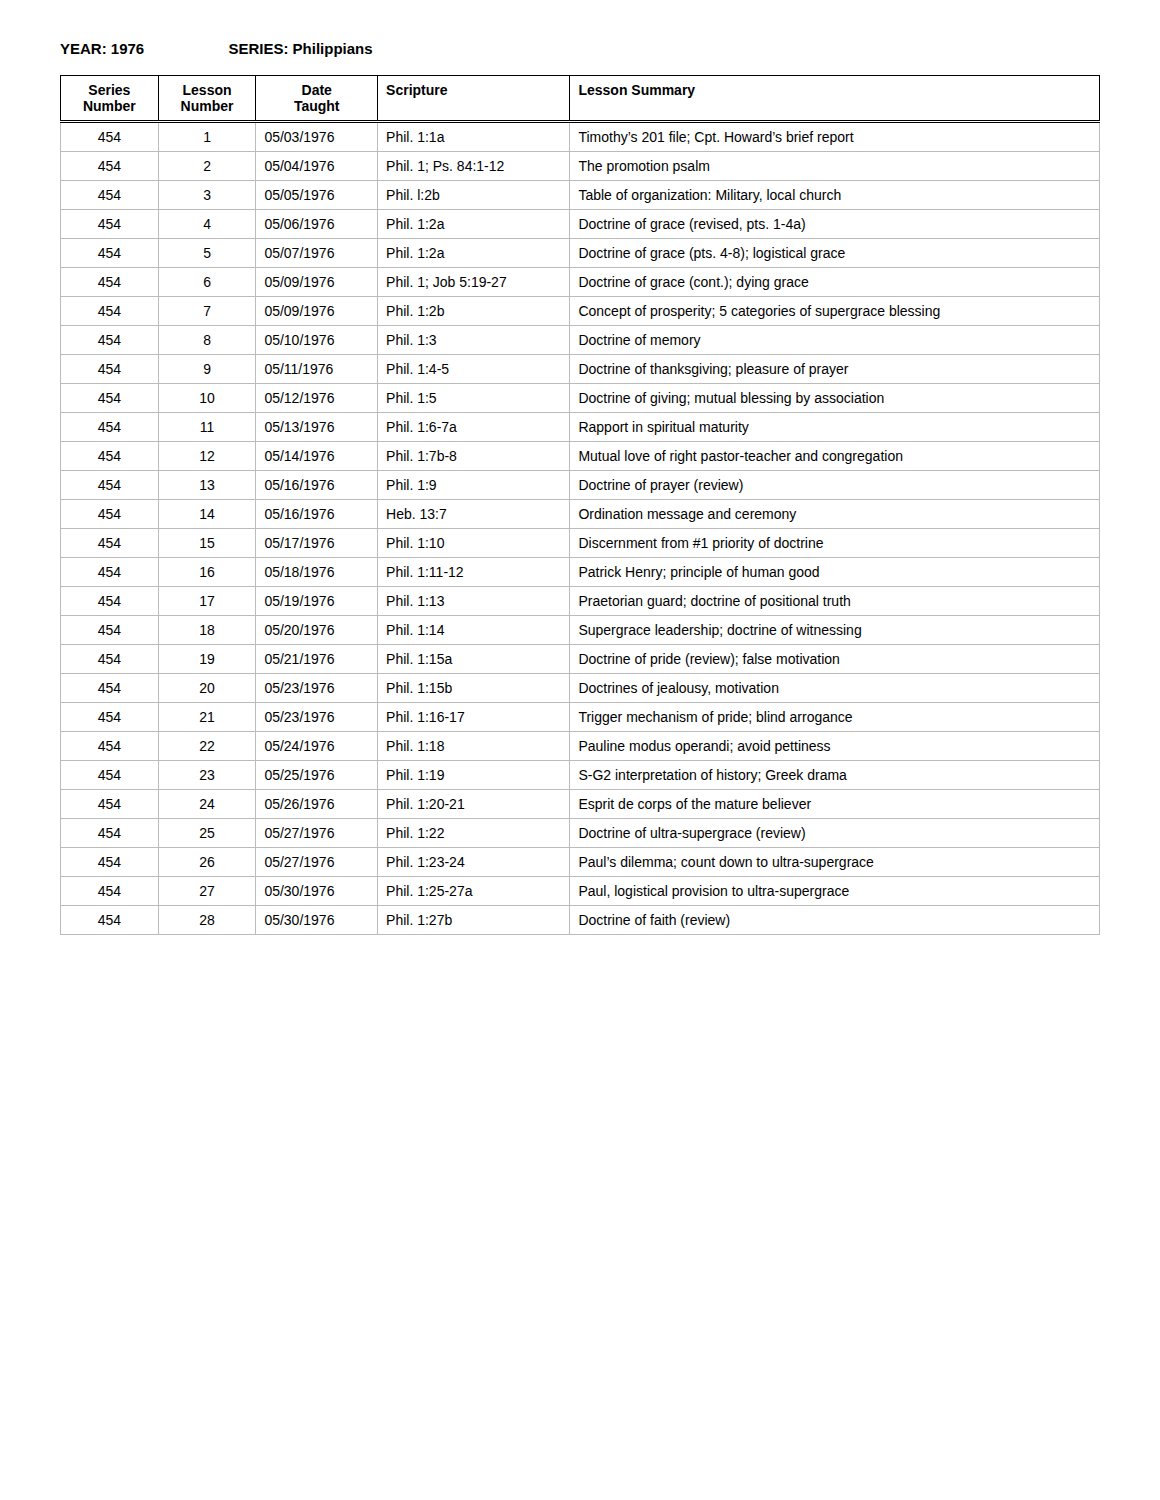YEAR: 1976 SERIES: Philippians
| Series Number | Lesson Number | Date Taught | Scripture | Lesson Summary |
| --- | --- | --- | --- | --- |
| 454 | 1 | 05/03/1976 | Phil. 1:1a | Timothy’s 201 file; Cpt. Howard’s brief report |
| 454 | 2 | 05/04/1976 | Phil. 1; Ps. 84:1-12 | The promotion psalm |
| 454 | 3 | 05/05/1976 | Phil. l:2b | Table of organization: Military, local church |
| 454 | 4 | 05/06/1976 | Phil. 1:2a | Doctrine of grace (revised, pts. 1-4a) |
| 454 | 5 | 05/07/1976 | Phil. 1:2a | Doctrine of grace (pts. 4-8); logistical grace |
| 454 | 6 | 05/09/1976 | Phil. 1; Job 5:19-27 | Doctrine of grace (cont.); dying grace |
| 454 | 7 | 05/09/1976 | Phil. 1:2b | Concept of prosperity; 5 categories of supergrace blessing |
| 454 | 8 | 05/10/1976 | Phil. 1:3 | Doctrine of memory |
| 454 | 9 | 05/11/1976 | Phil. 1:4-5 | Doctrine of thanksgiving; pleasure of prayer |
| 454 | 10 | 05/12/1976 | Phil. 1:5 | Doctrine of giving; mutual blessing by association |
| 454 | 11 | 05/13/1976 | Phil. 1:6-7a | Rapport in spiritual maturity |
| 454 | 12 | 05/14/1976 | Phil. 1:7b-8 | Mutual love of right pastor-teacher and congregation |
| 454 | 13 | 05/16/1976 | Phil. 1:9 | Doctrine of prayer (review) |
| 454 | 14 | 05/16/1976 | Heb. 13:7 | Ordination message and ceremony |
| 454 | 15 | 05/17/1976 | Phil. 1:10 | Discernment from #1 priority of doctrine |
| 454 | 16 | 05/18/1976 | Phil. 1:11-12 | Patrick Henry; principle of human good |
| 454 | 17 | 05/19/1976 | Phil. 1:13 | Praetorian guard; doctrine of positional truth |
| 454 | 18 | 05/20/1976 | Phil. 1:14 | Supergrace leadership; doctrine of witnessing |
| 454 | 19 | 05/21/1976 | Phil. 1:15a | Doctrine of pride (review); false motivation |
| 454 | 20 | 05/23/1976 | Phil. 1:15b | Doctrines of jealousy, motivation |
| 454 | 21 | 05/23/1976 | Phil. 1:16-17 | Trigger mechanism of pride; blind arrogance |
| 454 | 22 | 05/24/1976 | Phil. 1:18 | Pauline modus operandi; avoid pettiness |
| 454 | 23 | 05/25/1976 | Phil. 1:19 | S-G2 interpretation of history; Greek drama |
| 454 | 24 | 05/26/1976 | Phil. 1:20-21 | Esprit de corps of the mature believer |
| 454 | 25 | 05/27/1976 | Phil. 1:22 | Doctrine of ultra-supergrace (review) |
| 454 | 26 | 05/27/1976 | Phil. 1:23-24 | Paul’s dilemma; count down to ultra-supergrace |
| 454 | 27 | 05/30/1976 | Phil. 1:25-27a | Paul, logistical provision to ultra-supergrace |
| 454 | 28 | 05/30/1976 | Phil. 1:27b | Doctrine of faith (review) |